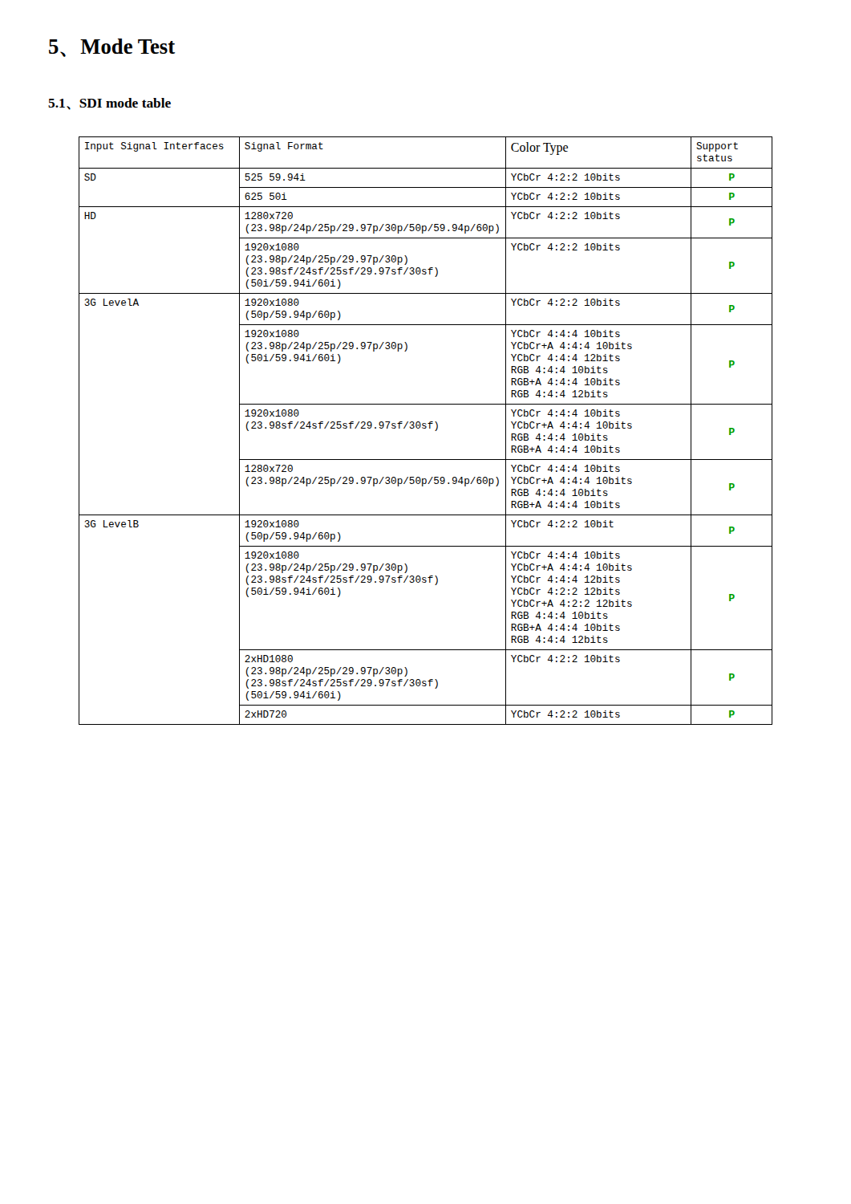5、Mode Test
5.1、SDI mode table
| Input Signal Interfaces | Signal Format | Color Type | Support status |
| --- | --- | --- | --- |
| SD | 525 59.94i | YCbCr 4:2:2 10bits | P |
| 625 50i | YCbCr 4:2:2 10bits | P |
| HD | 1280x720 (23.98p/24p/25p/29.97p/30p/50p/59.94p/60p) | YCbCr 4:2:2 10bits | P |
| 1920x1080 (23.98p/24p/25p/29.97p/30p) (23.98sf/24sf/25sf/29.97sf/30sf) (50i/59.94i/60i) | YCbCr 4:2:2 10bits | P |
| 3G LevelA | 1920x1080 (50p/59.94p/60p) | YCbCr 4:2:2 10bits | P |
| 1920x1080 (23.98p/24p/25p/29.97p/30p) (50i/59.94i/60i) | YCbCr 4:4:4 10bits YCbCr+A 4:4:4 10bits YCbCr 4:4:4 12bits RGB 4:4:4 10bits RGB+A 4:4:4 10bits RGB 4:4:4 12bits | P |
| 1920x1080 (23.98sf/24sf/25sf/29.97sf/30sf) | YCbCr 4:4:4 10bits YCbCr+A 4:4:4 10bits RGB 4:4:4 10bits RGB+A 4:4:4 10bits | P |
| 1280x720 (23.98p/24p/25p/29.97p/30p/50p/59.94p/60p) | YCbCr 4:4:4 10bits YCbCr+A 4:4:4 10bits RGB 4:4:4 10bits RGB+A 4:4:4 10bits | P |
| 3G LevelB | 1920x1080 (50p/59.94p/60p) | YCbCr 4:2:2 10bit | P |
| 1920x1080 (23.98p/24p/25p/29.97p/30p) (23.98sf/24sf/25sf/29.97sf/30sf) (50i/59.94i/60i) | YCbCr 4:4:4 10bits YCbCr+A 4:4:4 10bits YCbCr 4:4:4 12bits YCbCr 4:2:2 12bits YCbCr+A 4:2:2 12bits RGB 4:4:4 10bits RGB+A 4:4:4 10bits RGB 4:4:4 12bits | P |
| 2xHD1080 (23.98p/24p/25p/29.97p/30p) (23.98sf/24sf/25sf/29.97sf/30sf) (50i/59.94i/60i) | YCbCr 4:2:2 10bits | P |
| 2xHD720 | YCbCr 4:2:2 10bits | P |